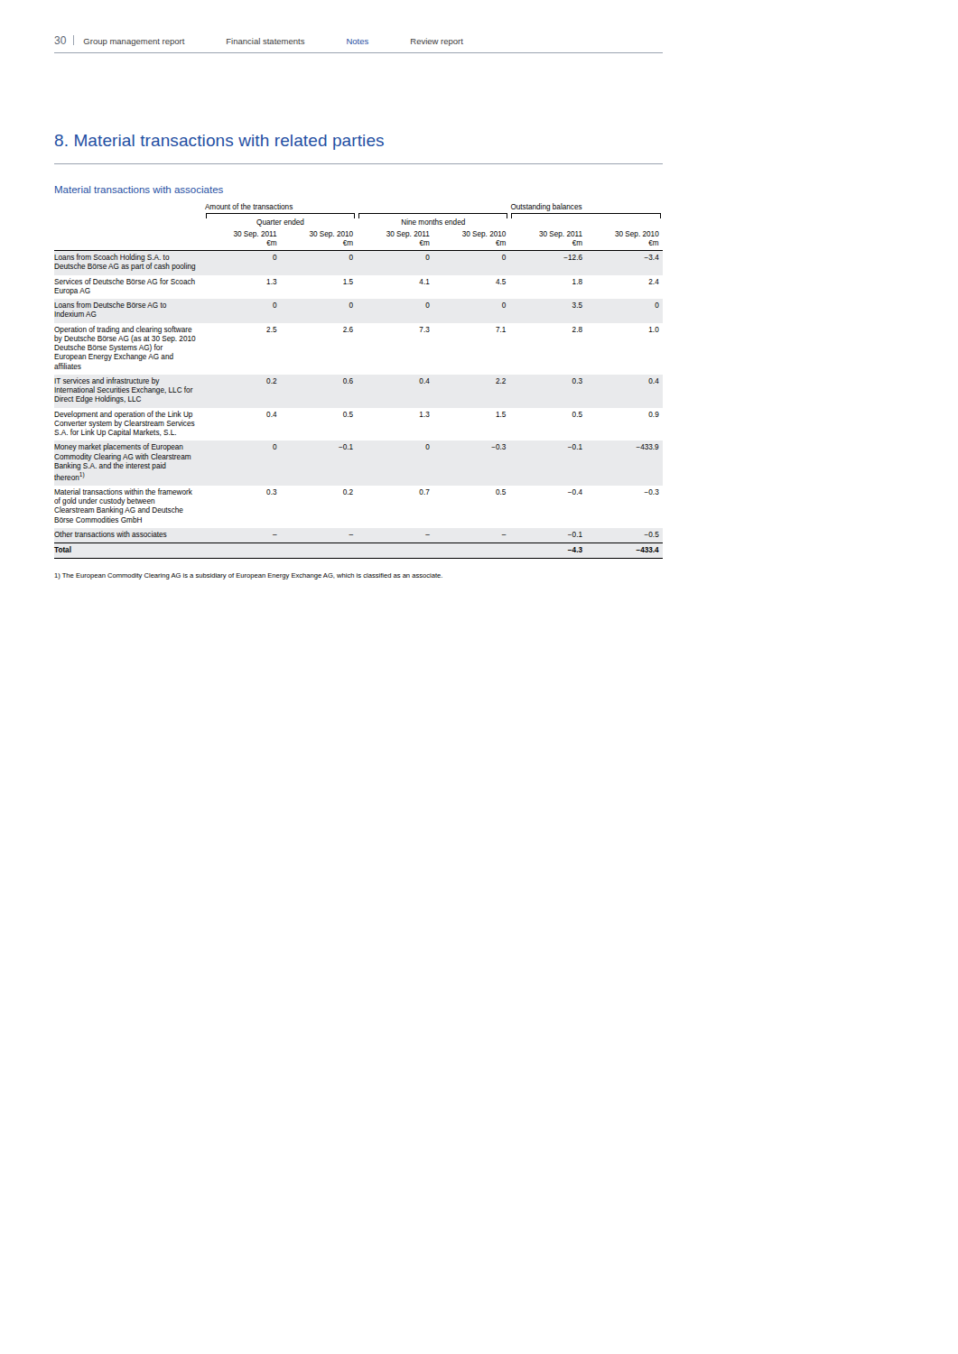30 Group management report Financial statements Notes Review report
8. Material transactions with related parties
Material transactions with associates
| | Amount of the transactions | Outstanding balances |
| --- | --- | --- |
| | Quarter ended | Nine months ended | |
| | 30 Sep. 2011 €m | 30 Sep. 2010 €m | 30 Sep. 2011 €m | 30 Sep. 2010 €m | 30 Sep. 2011 €m | 30 Sep. 2010 €m |
| Loans from Scoach Holding S.A. to Deutsche Börse AG as part of cash pooling | 0 | 0 | 0 | 0 | −12.6 | −3.4 |
| Services of Deutsche Börse AG for Scoach Europa AG | 1.3 | 1.5 | 4.1 | 4.5 | 1.8 | 2.4 |
| Loans from Deutsche Börse AG to Indexium AG | 0 | 0 | 0 | 0 | 3.5 | 0 |
| Operation of trading and clearing software by Deutsche Börse AG (as at 30 Sep. 2010 Deutsche Börse Systems AG) for European Energy Exchange AG and affiliates | 2.5 | 2.6 | 7.3 | 7.1 | 2.8 | 1.0 |
| IT services and infrastructure by International Securities Exchange, LLC for Direct Edge Holdings, LLC | 0.2 | 0.6 | 0.4 | 2.2 | 0.3 | 0.4 |
| Development and operation of the Link Up Converter system by Clearstream Services S.A. for Link Up Capital Markets, S.L. | 0.4 | 0.5 | 1.3 | 1.5 | 0.5 | 0.9 |
| Money market placements of European Commodity Clearing AG with Clearstream Banking S.A. and the interest paid thereon 1) | 0 | −0.1 | 0 | −0.3 | −0.1 | −433.9 |
| Material transactions within the framework of gold under custody between Clearstream Banking AG and Deutsche Börse Commodities GmbH | 0.3 | 0.2 | 0.7 | 0.5 | −0.4 | −0.3 |
| Other transactions with associates | – | – | – | – | −0.1 | −0.5 |
| Total | | | | | −4.3 | −433.4 |
1) The European Commodity Clearing AG is a subsidiary of European Energy Exchange AG, which is classified as an associate.